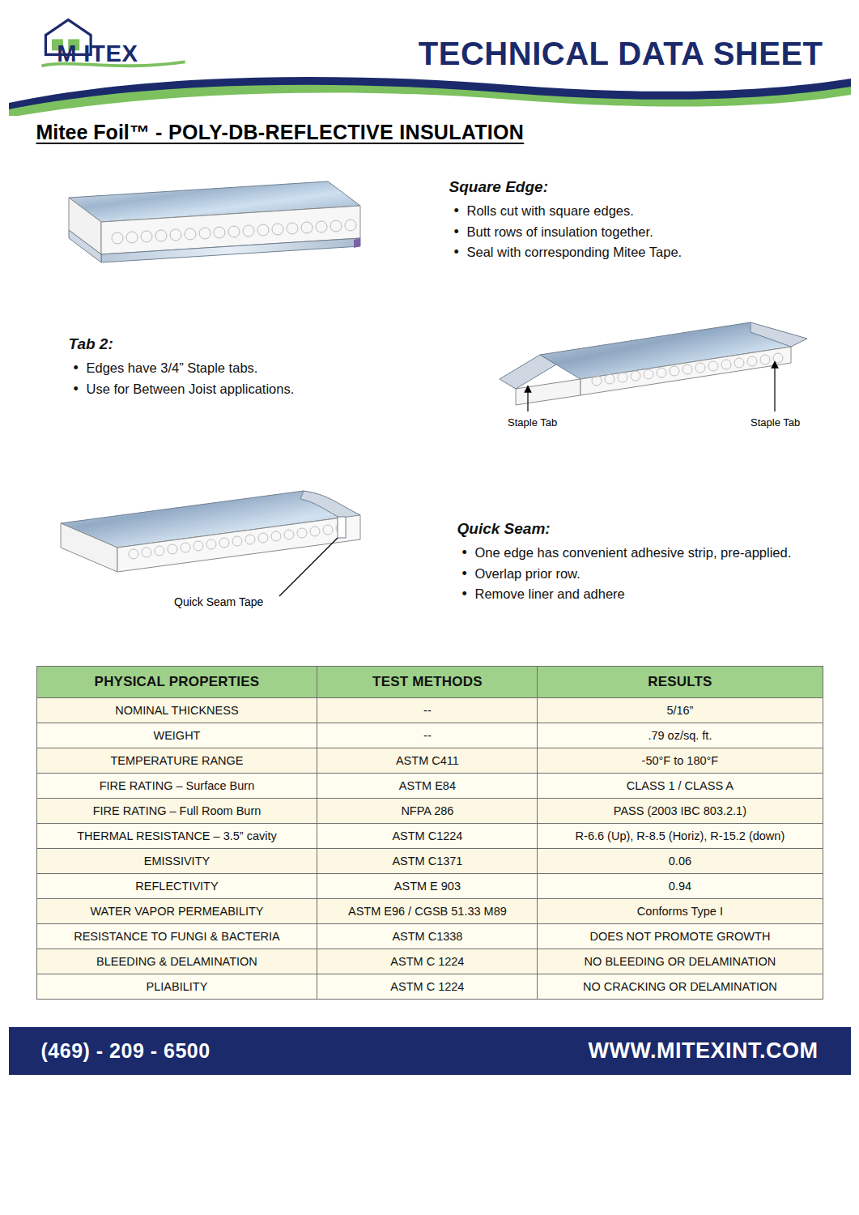M ITEX
TECHNICAL DATA SHEET
Mitee Foil™ - POLY-DB-REFLECTIVE INSULATION
Square Edge:
Rolls cut with square edges.
Butt rows of insulation together.
Seal with corresponding Mitee Tape.
Tab 2:
Edges have 3/4” Staple tabs.
Use for Between Joist applications.
Staple Tab Staple Tab
Quick Seam Tape
Quick Seam:
One edge has convenient adhesive strip, pre-applied.
Overlap prior row.
Remove liner and adhere
| PHYSICAL PROPERTIES | TEST METHODS | RESULTS |
| --- | --- | --- |
| NOMINAL THICKNESS | -- | 5/16” |
| WEIGHT | -- | .79 oz/sq. ft. |
| TEMPERATURE RANGE | ASTM C411 | -50°F to 180°F |
| FIRE RATING – Surface Burn | ASTM E84 | CLASS 1 / CLASS A |
| FIRE RATING – Full Room Burn | NFPA 286 | PASS (2003 IBC 803.2.1) |
| THERMAL RESISTANCE – 3.5” cavity | ASTM C1224 | R-6.6 (Up), R-8.5 (Horiz), R-15.2 (down) |
| EMISSIVITY | ASTM C1371 | 0.06 |
| REFLECTIVITY | ASTM E 903 | 0.94 |
| WATER VAPOR PERMEABILITY | ASTM E96 / CGSB 51.33 M89 | Conforms Type I |
| RESISTANCE TO FUNGI & BACTERIA | ASTM C1338 | DOES NOT PROMOTE GROWTH |
| BLEEDING & DELAMINATION | ASTM C 1224 | NO BLEEDING OR DELAMINATION |
| PLIABILITY | ASTM C 1224 | NO CRACKING OR DELAMINATION |
(469) - 209 - 6500 WWW.MITEXINT.COM